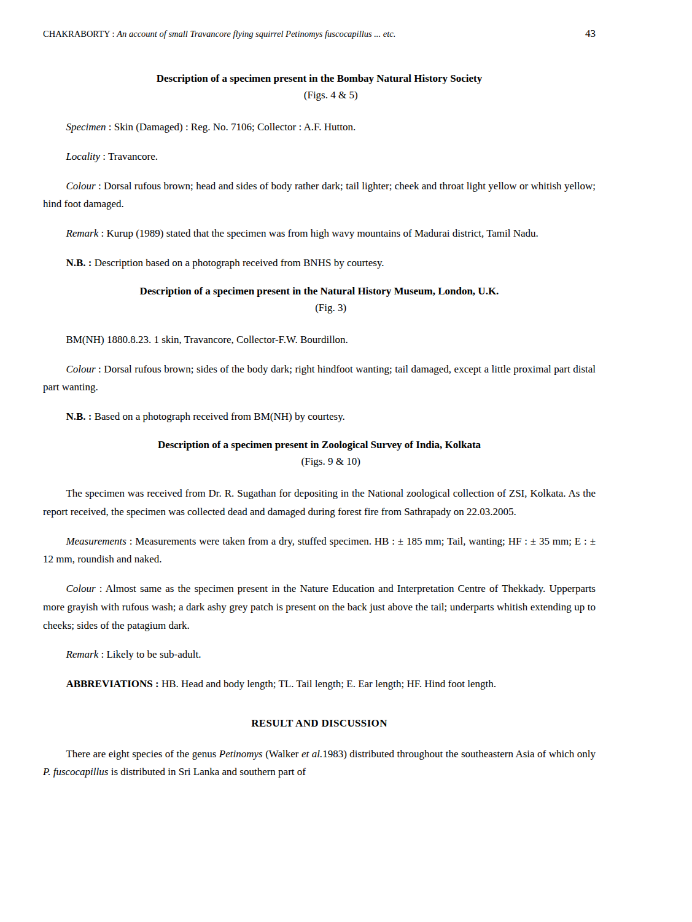CHAKRABORTY : An account of small Travancore flying squirrel Petinomys fuscocapillus ... etc. 43
Description of a specimen present in the Bombay Natural History Society
(Figs. 4 & 5)
Specimen : Skin (Damaged) : Reg. No. 7106; Collector : A.F. Hutton.
Locality : Travancore.
Colour : Dorsal rufous brown; head and sides of body rather dark; tail lighter; cheek and throat light yellow or whitish yellow; hind foot damaged.
Remark : Kurup (1989) stated that the specimen was from high wavy mountains of Madurai district, Tamil Nadu.
N.B. : Description based on a photograph received from BNHS by courtesy.
Description of a specimen present in the Natural History Museum, London, U.K.
(Fig. 3)
BM(NH) 1880.8.23. 1 skin, Travancore, Collector-F.W. Bourdillon.
Colour : Dorsal rufous brown; sides of the body dark; right hindfoot wanting; tail damaged, except a little proximal part distal part wanting.
N.B. : Based on a photograph received from BM(NH) by courtesy.
Description of a specimen present in Zoological Survey of India, Kolkata
(Figs. 9 & 10)
The specimen was received from Dr. R. Sugathan for depositing in the National zoological collection of ZSI, Kolkata. As the report received, the specimen was collected dead and damaged during forest fire from Sathrapady on 22.03.2005.
Measurements : Measurements were taken from a dry, stuffed specimen. HB : ± 185 mm; Tail, wanting; HF : ± 35 mm; E : ± 12 mm, roundish and naked.
Colour : Almost same as the specimen present in the Nature Education and Interpretation Centre of Thekkady. Upperparts more grayish with rufous wash; a dark ashy grey patch is present on the back just above the tail; underparts whitish extending up to cheeks; sides of the patagium dark.
Remark : Likely to be sub-adult.
ABBREVIATIONS : HB. Head and body length; TL. Tail length; E. Ear length; HF. Hind foot length.
RESULT AND DISCUSSION
There are eight species of the genus Petinomys (Walker et al. 1983) distributed throughout the southeastern Asia of which only P. fuscocapillus is distributed in Sri Lanka and southern part of